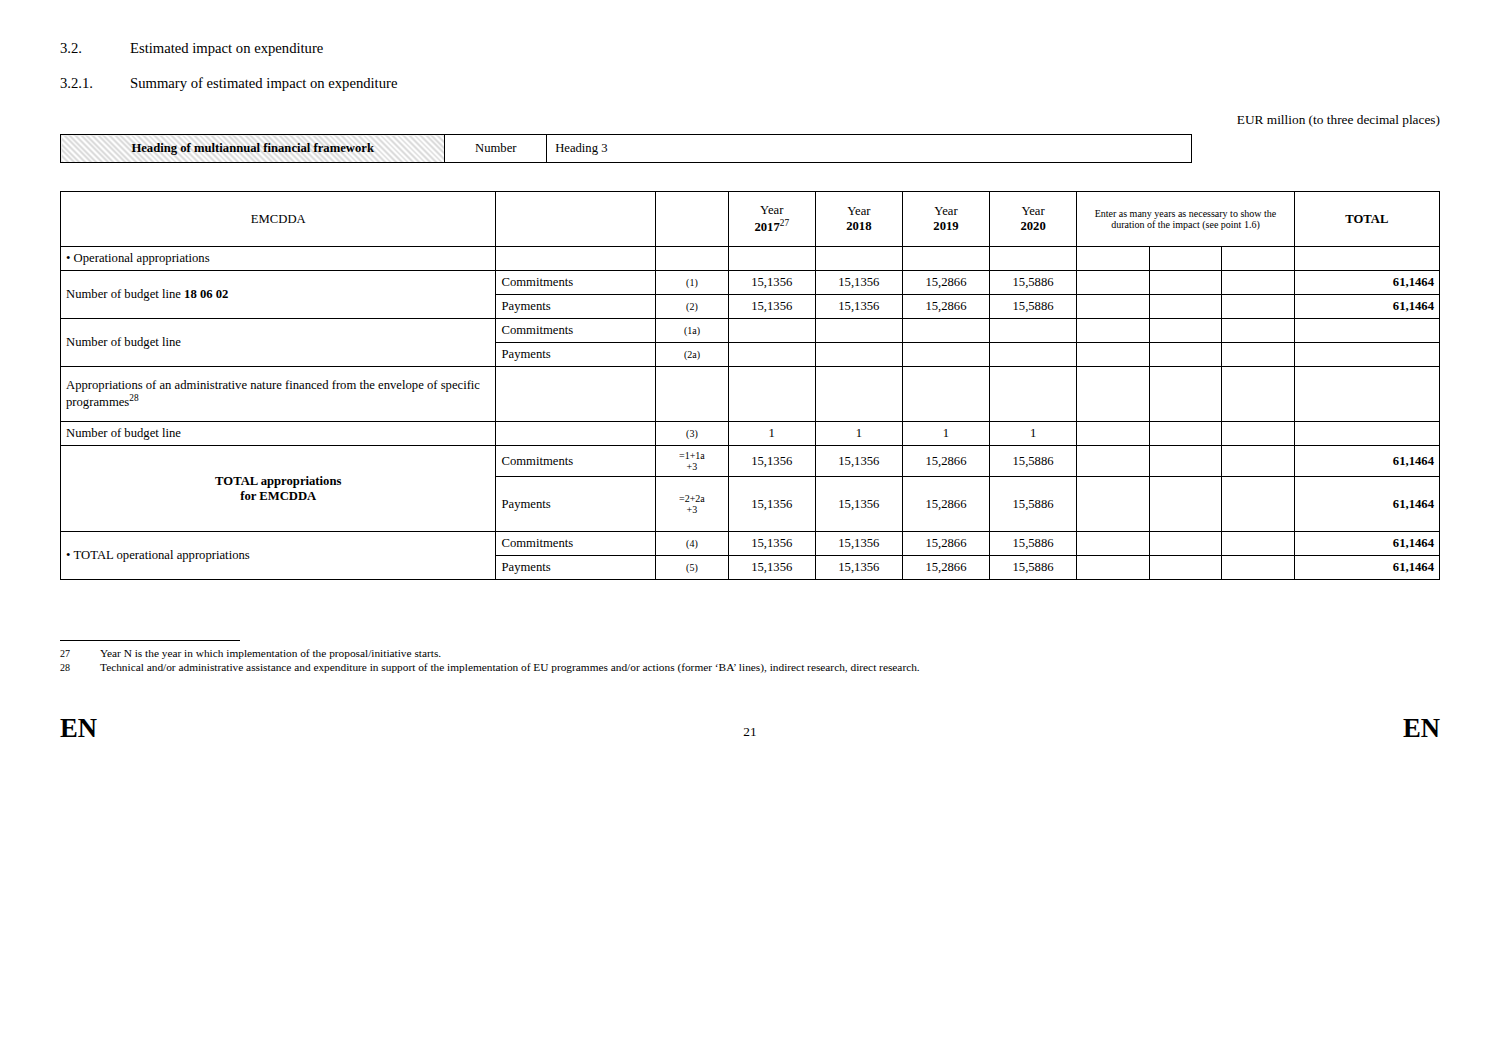3.2. Estimated impact on expenditure
3.2.1. Summary of estimated impact on expenditure
EUR million (to three decimal places)
| Heading of multiannual financial framework | Number | Heading 3 |
| EMCDDA | | | Year 2017 27 | Year 2018 | Year 2019 | Year 2020 | Enter as many years as necessary to show the duration of the impact (see point 1.6) | TOTAL |
| Operational appropriations | | | | | | | | | | |
| Number of budget line 18 06 02 | Commitments | (1) | 15,1356 | 15,1356 | 15,2866 | 15,5886 | | | | 61,1464 |
| Payments | (2) | 15,1356 | 15,1356 | 15,2866 | 15,5886 | | | | 61,1464 |
| Number of budget line | Commitments | (1a) | | | | | | | | |
| Payments | (2a) | | | | | | | | |
| Appropriations of an administrative nature financed from the envelope of specific programmes 28 | | | | | | | | | | |
| Number of budget line | | (3) | 1 | 1 | 1 | 1 | | | | |
| TOTAL appropriations for EMCDDA | Commitments | =1+1a +3 | 15,1356 | 15,1356 | 15,2866 | 15,5886 | | | | 61,1464 |
| Payments | =2+2a +3 | 15,1356 | 15,1356 | 15,2866 | 15,5886 | | | | 61,1464 |
| TOTAL operational appropriations | Commitments | (4) | 15,1356 | 15,1356 | 15,2866 | 15,5886 | | | | 61,1464 |
| Payments | (5) | 15,1356 | 15,1356 | 15,2866 | 15,5886 | | | | 61,1464 |
27
Year N is the year in which implementation of the proposal/initiative starts.
28
Technical and/or administrative assistance and expenditure in support of the implementation of EU programmes and/or actions (former ‘BA’ lines), indirect research, direct research.
EN
21
EN